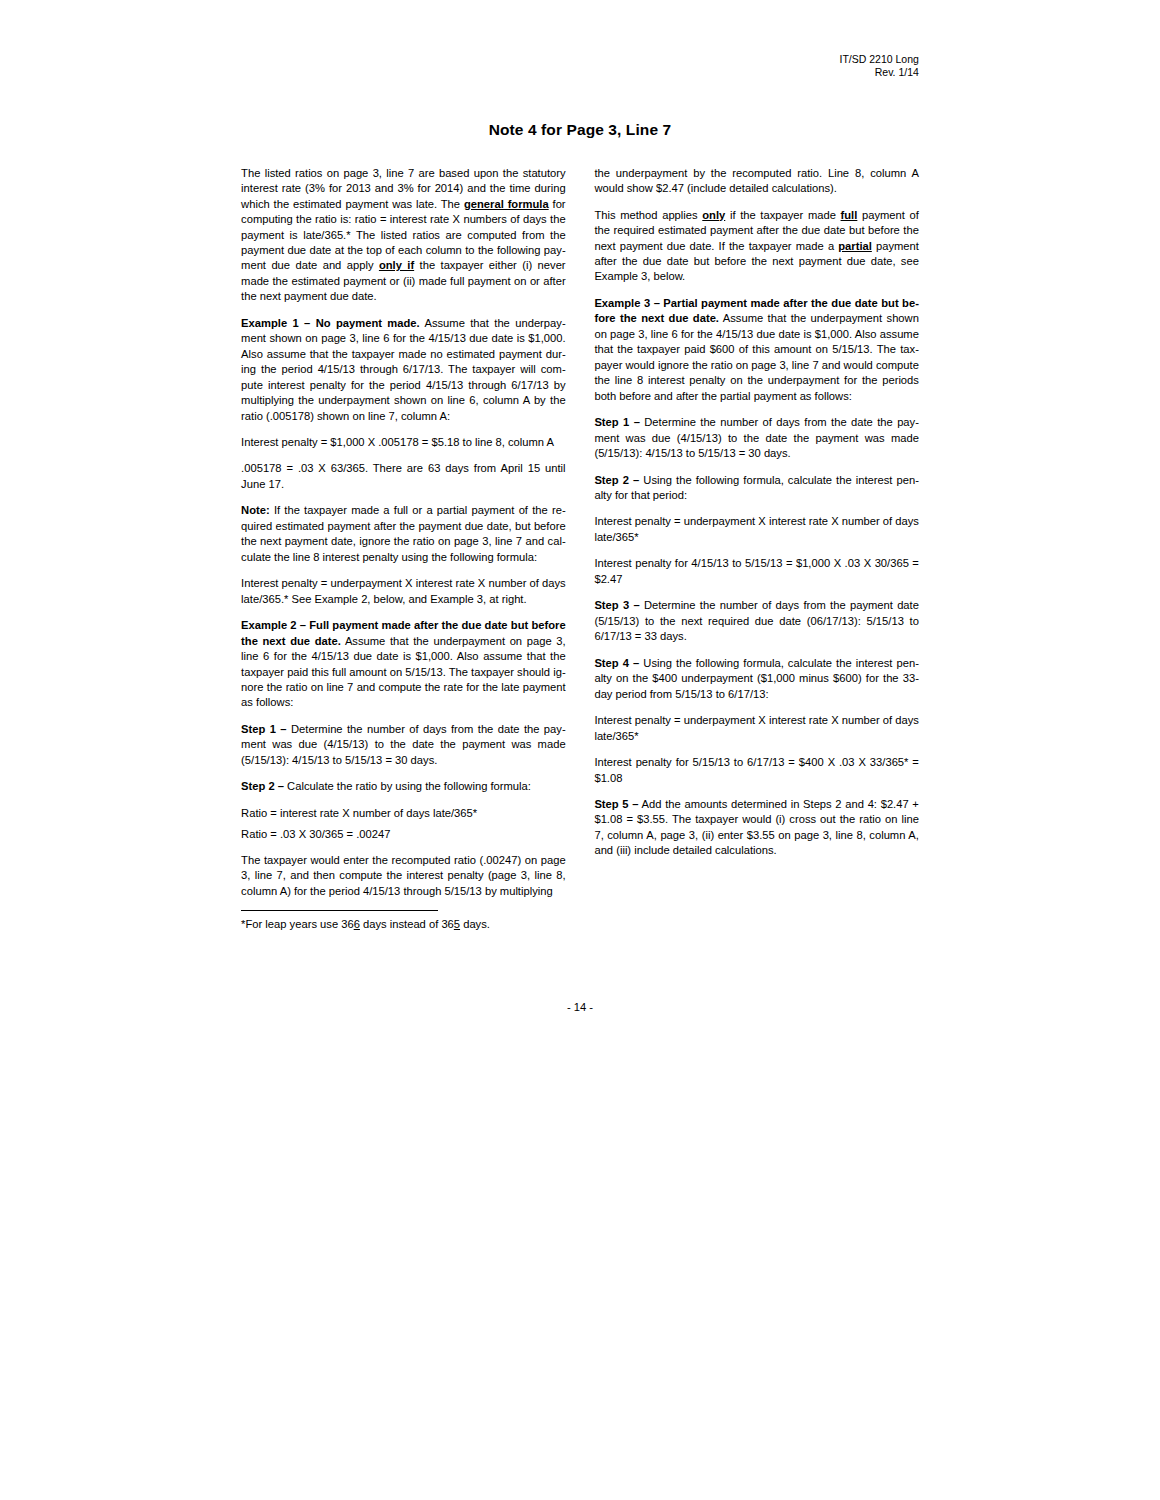IT/SD 2210 Long
Rev. 1/14
Note 4 for Page 3, Line 7
The listed ratios on page 3, line 7 are based upon the statutory interest rate (3% for 2013 and 3% for 2014) and the time during which the estimated payment was late. The general formula for computing the ratio is: ratio = interest rate X numbers of days the payment is late/365.* The listed ratios are computed from the payment due date at the top of each column to the following payment due date and apply only if the taxpayer either (i) never made the estimated payment or (ii) made full payment on or after the next payment due date.
Example 1 – No payment made. Assume that the underpayment shown on page 3, line 6 for the 4/15/13 due date is $1,000. Also assume that the taxpayer made no estimated payment during the period 4/15/13 through 6/17/13. The taxpayer will compute interest penalty for the period 4/15/13 through 6/17/13 by multiplying the underpayment shown on line 6, column A by the ratio (.005178) shown on line 7, column A:
Interest penalty = $1,000 X .005178 = $5.18 to line 8, column A
.005178 = .03 X 63/365. There are 63 days from April 15 until June 17.
Note: If the taxpayer made a full or a partial payment of the required estimated payment after the payment due date, but before the next payment date, ignore the ratio on page 3, line 7 and calculate the line 8 interest penalty using the following formula:
Interest penalty = underpayment X interest rate X number of days late/365.* See Example 2, below, and Example 3, at right.
Example 2 – Full payment made after the due date but before the next due date. Assume that the underpayment on page 3, line 6 for the 4/15/13 due date is $1,000. Also assume that the taxpayer paid this full amount on 5/15/13. The taxpayer should ignore the ratio on line 7 and compute the rate for the late payment as follows:
Step 1 – Determine the number of days from the date the payment was due (4/15/13) to the date the payment was made (5/15/13): 4/15/13 to 5/15/13 = 30 days.
Step 2 – Calculate the ratio by using the following formula:
Ratio = interest rate X number of days late/365*
Ratio = .03 X 30/365 = .00247
The taxpayer would enter the recomputed ratio (.00247) on page 3, line 7, and then compute the interest penalty (page 3, line 8, column A) for the period 4/15/13 through 5/15/13 by multiplying
*For leap years use 366 days instead of 365 days.
the underpayment by the recomputed ratio. Line 8, column A would show $2.47 (include detailed calculations).
This method applies only if the taxpayer made full payment of the required estimated payment after the due date but before the next payment due date. If the taxpayer made a partial payment after the due date but before the next payment due date, see Example 3, below.
Example 3 – Partial payment made after the due date but before the next due date. Assume that the underpayment shown on page 3, line 6 for the 4/15/13 due date is $1,000. Also assume that the taxpayer paid $600 of this amount on 5/15/13. The taxpayer would ignore the ratio on page 3, line 7 and would compute the line 8 interest penalty on the underpayment for the periods both before and after the partial payment as follows:
Step 1 – Determine the number of days from the date the payment was due (4/15/13) to the date the payment was made (5/15/13): 4/15/13 to 5/15/13 = 30 days.
Step 2 – Using the following formula, calculate the interest penalty for that period:
Interest penalty = underpayment X interest rate X number of days late/365*
Interest penalty for 4/15/13 to 5/15/13 = $1,000 X .03 X 30/365 = $2.47
Step 3 – Determine the number of days from the payment date (5/15/13) to the next required due date (06/17/13): 5/15/13 to 6/17/13 = 33 days.
Step 4 – Using the following formula, calculate the interest penalty on the $400 underpayment ($1,000 minus $600) for the 33-day period from 5/15/13 to 6/17/13:
Interest penalty = underpayment X interest rate X number of days late/365*
Interest penalty for 5/15/13 to 6/17/13 = $400 X .03 X 33/365* = $1.08
Step 5 – Add the amounts determined in Steps 2 and 4: $2.47 + $1.08 = $3.55. The taxpayer would (i) cross out the ratio on line 7, column A, page 3, (ii) enter $3.55 on page 3, line 8, column A, and (iii) include detailed calculations.
- 14 -